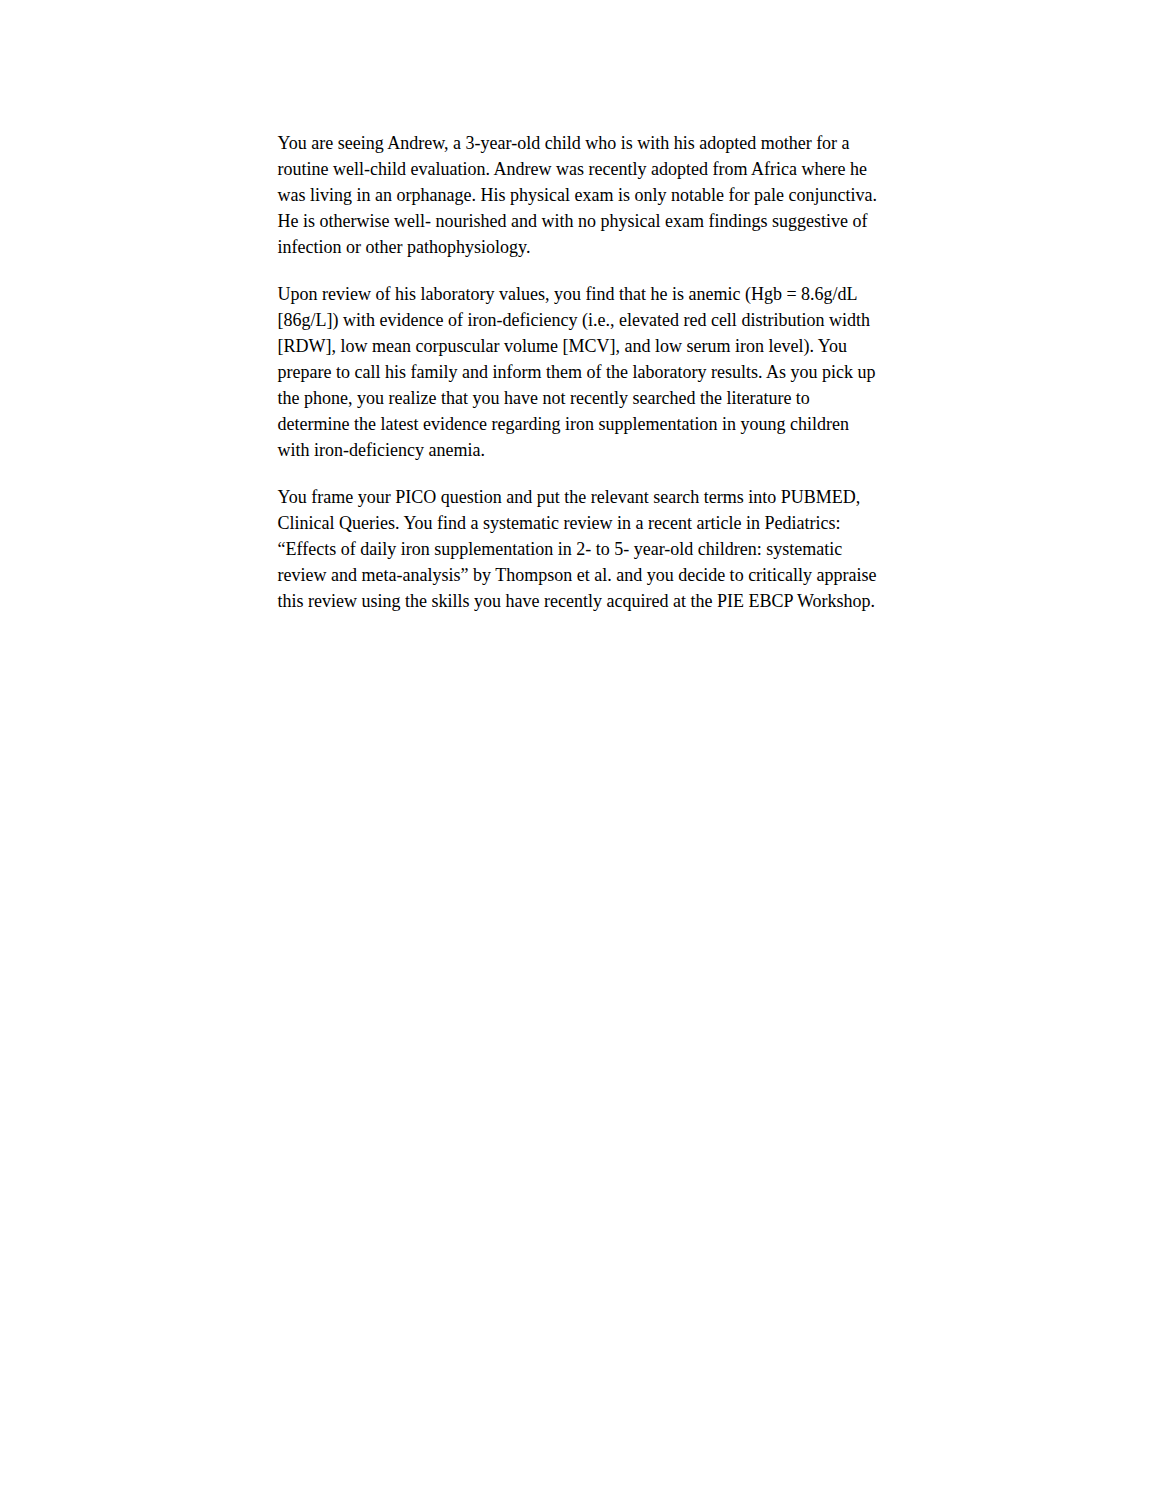You are seeing Andrew, a 3-year-old child who is with his adopted mother for a routine well-child evaluation. Andrew was recently adopted from Africa where he was living in an orphanage. His physical exam is only notable for pale conjunctiva. He is otherwise well- nourished and with no physical exam findings suggestive of infection or other pathophysiology.
Upon review of his laboratory values, you find that he is anemic (Hgb = 8.6g/dL [86g/L]) with evidence of iron-deficiency (i.e., elevated red cell distribution width [RDW], low mean corpuscular volume [MCV], and low serum iron level). You prepare to call his family and inform them of the laboratory results. As you pick up the phone, you realize that you have not recently searched the literature to determine the latest evidence regarding iron supplementation in young children with iron-deficiency anemia.
You frame your PICO question and put the relevant search terms into PUBMED, Clinical Queries. You find a systematic review in a recent article in Pediatrics: “Effects of daily iron supplementation in 2- to 5- year-old children: systematic review and meta-analysis” by Thompson et al. and you decide to critically appraise this review using the skills you have recently acquired at the PIE EBCP Workshop.